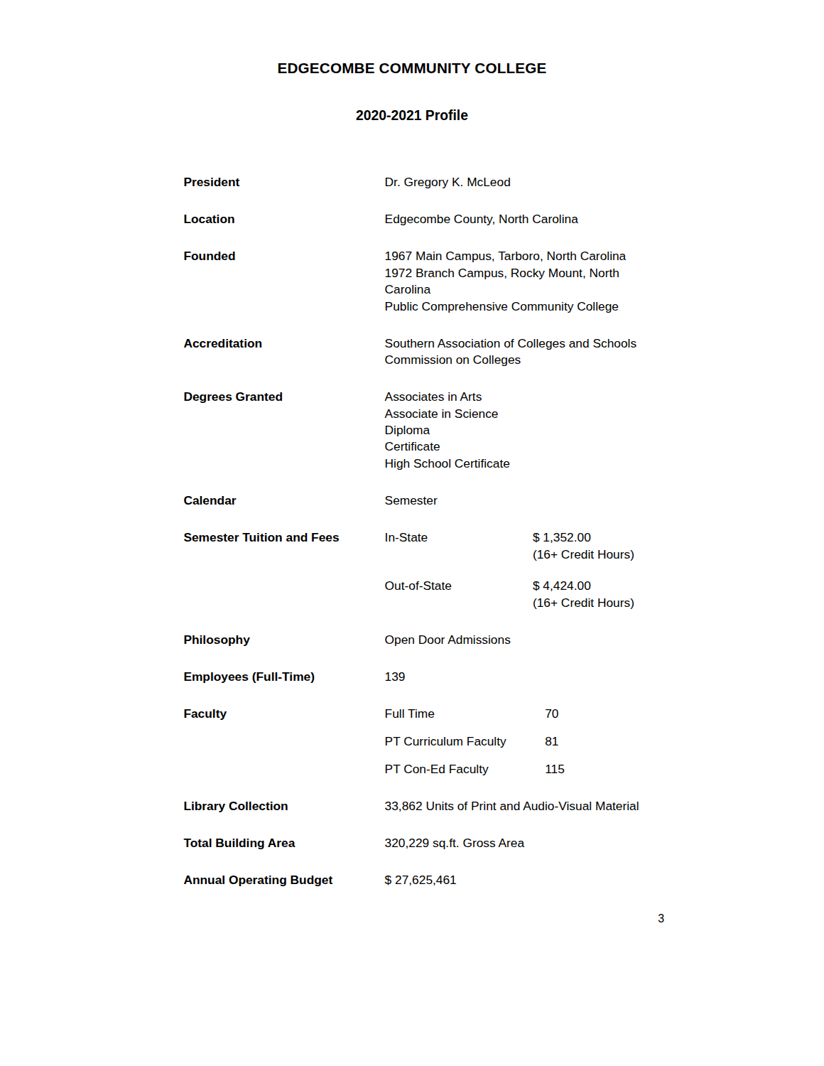EDGECOMBE COMMUNITY COLLEGE
2020-2021 Profile
| President | Dr. Gregory K. McLeod |
| Location | Edgecombe County, North Carolina |
| Founded | 1967 Main Campus, Tarboro, North Carolina 1972 Branch Campus, Rocky Mount, North Carolina Public Comprehensive Community College |
| Accreditation | Southern Association of Colleges and Schools Commission on Colleges |
| Degrees Granted | Associates in Arts Associate in Science Diploma Certificate High School Certificate |
| Calendar | Semester |
| Semester Tuition and Fees | / In-State / $ 1,352.00 / / / (16+ Credit Hours) / / Out-of-State / $ 4,424.00 / / / (16+ Credit Hours) / |
| Philosophy | Open Door Admissions |
| Employees (Full-Time) | 139 |
| Faculty | / Full Time / 70 / / PT Curriculum Faculty / 81 / / PT Con-Ed Faculty / 115 / |
| Library Collection | 33,862 Units of Print and Audio-Visual Material |
| Total Building Area | 320,229 sq.ft. Gross Area |
| Annual Operating Budget | $ 27,625,461 |
3